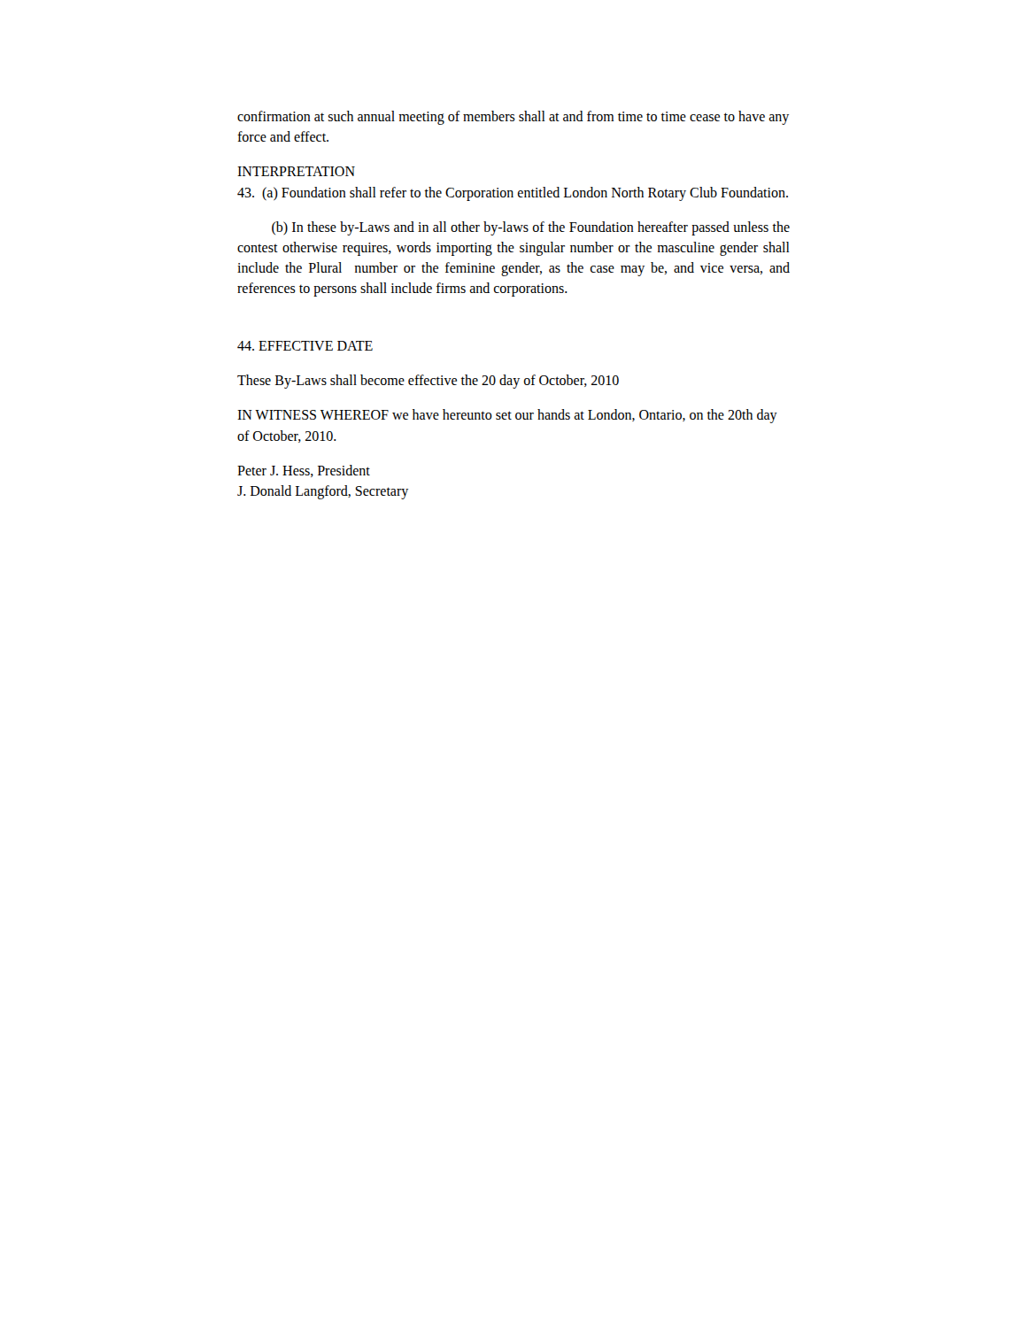confirmation at such annual meeting of members shall at and from time to time cease to have any force and effect.
INTERPRETATION
43. (a) Foundation shall refer to the Corporation entitled London North Rotary Club Foundation.
(b) In these by-Laws and in all other by-laws of the Foundation hereafter passed unless the contest otherwise requires, words importing the singular number or the masculine gender shall include the Plural number or the feminine gender, as the case may be, and vice versa, and references to persons shall include firms and corporations.
44. EFFECTIVE DATE
These By-Laws shall become effective the 20 day of October, 2010
IN WITNESS WHEREOF we have hereunto set our hands at London, Ontario, on the 20th day of October, 2010.
Peter J. Hess, President
J. Donald Langford, Secretary